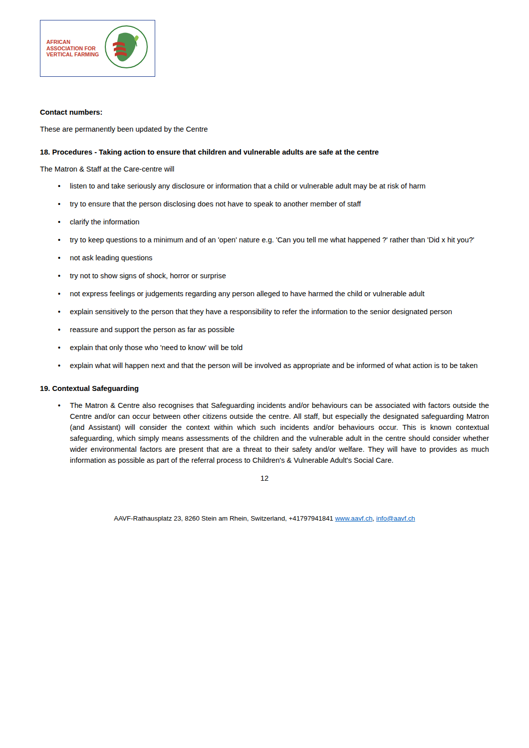AFRICAN
ASSOCIATION FOR
VERTICAL FARMING
Contact numbers:
These are permanently been updated by the Centre
18. Procedures - Taking action to ensure that children and vulnerable adults are safe at the centre
The Matron & Staff at the Care-centre will
listen to and take seriously any disclosure or information that a child or vulnerable adult may be at risk of harm
try to ensure that the person disclosing does not have to speak to another member of staff
clarify the information
try to keep questions to a minimum and of an 'open' nature e.g. 'Can you tell me what happened ?' rather than 'Did x hit you?'
not ask leading questions
try not to show signs of shock, horror or surprise
not express feelings or judgements regarding any person alleged to have harmed the child or vulnerable adult
explain sensitively to the person that they have a responsibility to refer the information to the senior designated person
reassure and support the person as far as possible
explain that only those who 'need to know' will be told
explain what will happen next and that the person will be involved as appropriate and be informed of what action is to be taken
19. Contextual Safeguarding
The Matron & Centre also recognises that Safeguarding incidents and/or behaviours can be associated with factors outside the Centre and/or can occur between other citizens outside the centre. All staff, but especially the designated safeguarding Matron (and Assistant) will consider the context within which such incidents and/or behaviours occur. This is known contextual safeguarding, which simply means assessments of the children and the vulnerable adult in the centre should consider whether wider environmental factors are present that are a threat to their safety and/or welfare. They will have to provides as much information as possible as part of the referral process to Children's & Vulnerable Adult's Social Care.
12
AAVF-Rathausplatz 23, 8260 Stein am Rhein, Switzerland, +41797941841 www.aavf.ch, info@aavf.ch